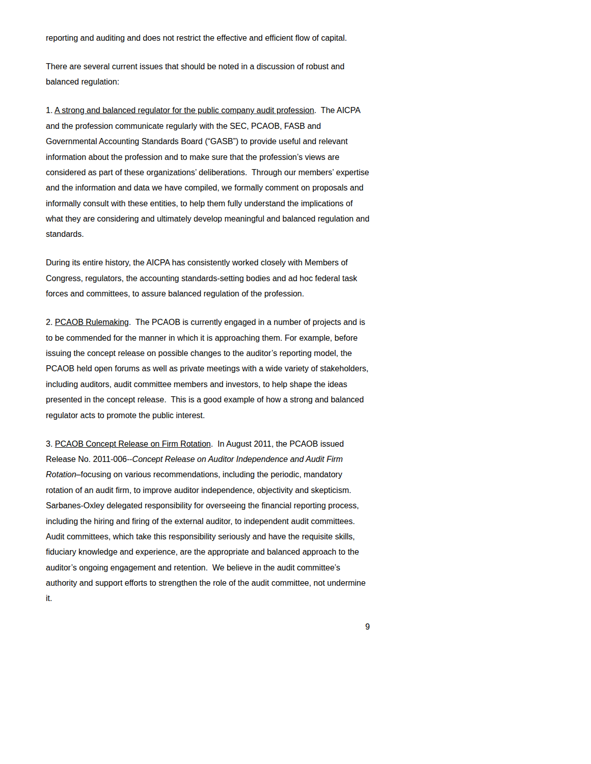reporting and auditing and does not restrict the effective and efficient flow of capital.
There are several current issues that should be noted in a discussion of robust and balanced regulation:
1. A strong and balanced regulator for the public company audit profession. The AICPA and the profession communicate regularly with the SEC, PCAOB, FASB and Governmental Accounting Standards Board (“GASB”) to provide useful and relevant information about the profession and to make sure that the profession’s views are considered as part of these organizations’ deliberations. Through our members’ expertise and the information and data we have compiled, we formally comment on proposals and informally consult with these entities, to help them fully understand the implications of what they are considering and ultimately develop meaningful and balanced regulation and standards.
During its entire history, the AICPA has consistently worked closely with Members of Congress, regulators, the accounting standards-setting bodies and ad hoc federal task forces and committees, to assure balanced regulation of the profession.
2. PCAOB Rulemaking. The PCAOB is currently engaged in a number of projects and is to be commended for the manner in which it is approaching them. For example, before issuing the concept release on possible changes to the auditor’s reporting model, the PCAOB held open forums as well as private meetings with a wide variety of stakeholders, including auditors, audit committee members and investors, to help shape the ideas presented in the concept release. This is a good example of how a strong and balanced regulator acts to promote the public interest.
3. PCAOB Concept Release on Firm Rotation. In August 2011, the PCAOB issued Release No. 2011-006--Concept Release on Auditor Independence and Audit Firm Rotation–focusing on various recommendations, including the periodic, mandatory rotation of an audit firm, to improve auditor independence, objectivity and skepticism. Sarbanes-Oxley delegated responsibility for overseeing the financial reporting process, including the hiring and firing of the external auditor, to independent audit committees. Audit committees, which take this responsibility seriously and have the requisite skills, fiduciary knowledge and experience, are the appropriate and balanced approach to the auditor’s ongoing engagement and retention. We believe in the audit committee’s authority and support efforts to strengthen the role of the audit committee, not undermine it.
9